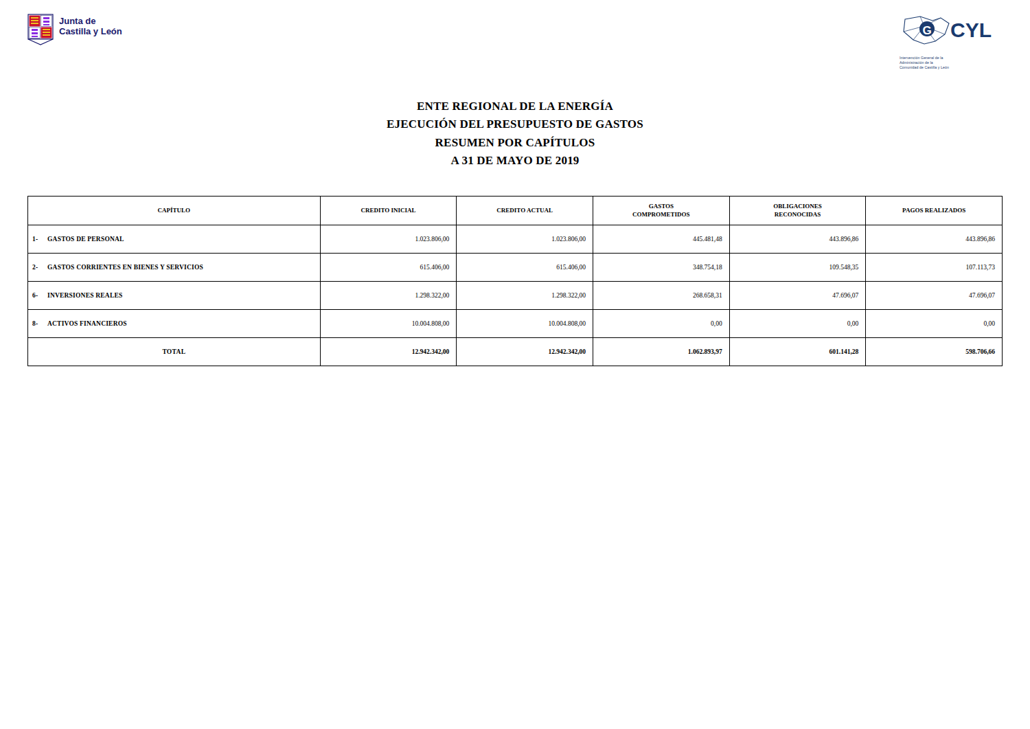Junta de
Castilla y León
CYL G
Intervención General de la
Administración de la
Comunidad de Castilla y León
ENTE REGIONAL DE LA ENERGÍA
EJECUCIÓN DEL PRESUPUESTO DE GASTOS
RESUMEN POR CAPÍTULOS
A 31 DE MAYO DE 2019
| CAPÍTULO | CREDITO INICIAL | CREDITO ACTUAL | GASTOS COMPROMETIDOS | OBLIGACIONES RECONOCIDAS | PAGOS REALIZADOS |
| --- | --- | --- | --- | --- | --- |
| 1- GASTOS DE PERSONAL | 1.023.806,00 | 1.023.806,00 | 445.481,48 | 443.896,86 | 443.896,86 |
| 2- GASTOS CORRIENTES EN BIENES Y SERVICIOS | 615.406,00 | 615.406,00 | 348.754,18 | 109.548,35 | 107.113,73 |
| 6- INVERSIONES REALES | 1.298.322,00 | 1.298.322,00 | 268.658,31 | 47.696,07 | 47.696,07 |
| 8- ACTIVOS FINANCIEROS | 10.004.808,00 | 10.004.808,00 | 0,00 | 0,00 | 0,00 |
| TOTAL | 12.942.342,00 | 12.942.342,00 | 1.062.893,97 | 601.141,28 | 598.706,66 |